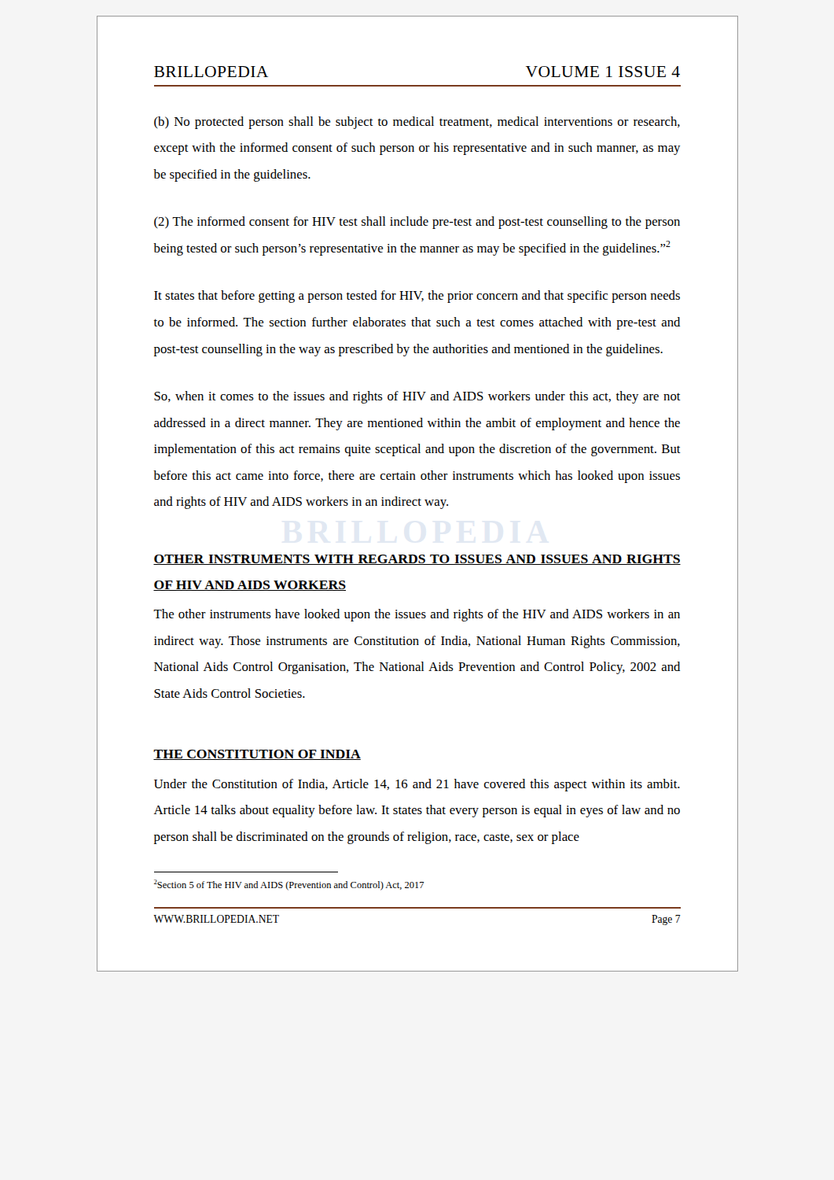BRILLOPEDIA VOLUME 1 ISSUE 4
BRILLOPEDIA
(b) No protected person shall be subject to medical treatment, medical interventions or research, except with the informed consent of such person or his representative and in such manner, as may be specified in the guidelines.
(2) The informed consent for HIV test shall include pre-test and post-test counselling to the person being tested or such person’s representative in the manner as may be specified in the guidelines.”2
It states that before getting a person tested for HIV, the prior concern and that specific person needs to be informed. The section further elaborates that such a test comes attached with pre-test and post-test counselling in the way as prescribed by the authorities and mentioned in the guidelines.
So, when it comes to the issues and rights of HIV and AIDS workers under this act, they are not addressed in a direct manner. They are mentioned within the ambit of employment and hence the implementation of this act remains quite sceptical and upon the discretion of the government. But before this act came into force, there are certain other instruments which has looked upon issues and rights of HIV and AIDS workers in an indirect way.
OTHER INSTRUMENTS WITH REGARDS TO ISSUES AND ISSUES AND RIGHTS OF HIV AND AIDS WORKERS
The other instruments have looked upon the issues and rights of the HIV and AIDS workers in an indirect way. Those instruments are Constitution of India, National Human Rights Commission, National Aids Control Organisation, The National Aids Prevention and Control Policy, 2002 and State Aids Control Societies.
THE CONSTITUTION OF INDIA
Under the Constitution of India, Article 14, 16 and 21 have covered this aspect within its ambit. Article 14 talks about equality before law. It states that every person is equal in eyes of law and no person shall be discriminated on the grounds of religion, race, caste, sex or place
2Section 5 of The HIV and AIDS (Prevention and Control) Act, 2017
WWW.BRILLOPEDIA.NET Page 7